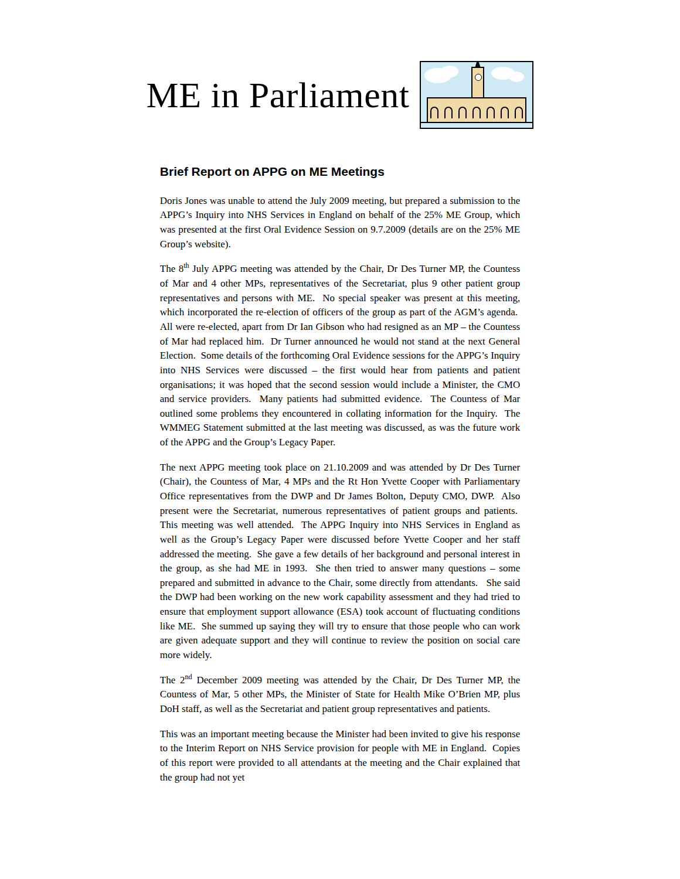ME in Parliament
Brief Report on APPG on ME Meetings
Doris Jones was unable to attend the July 2009 meeting, but prepared a submission to the APPG’s Inquiry into NHS Services in England on behalf of the 25% ME Group, which was presented at the first Oral Evidence Session on 9.7.2009 (details are on the 25% ME Group’s website).
The 8th July APPG meeting was attended by the Chair, Dr Des Turner MP, the Countess of Mar and 4 other MPs, representatives of the Secretariat, plus 9 other patient group representatives and persons with ME. No special speaker was present at this meeting, which incorporated the re-election of officers of the group as part of the AGM’s agenda. All were re-elected, apart from Dr Ian Gibson who had resigned as an MP – the Countess of Mar had replaced him. Dr Turner announced he would not stand at the next General Election. Some details of the forthcoming Oral Evidence sessions for the APPG’s Inquiry into NHS Services were discussed – the first would hear from patients and patient organisations; it was hoped that the second session would include a Minister, the CMO and service providers. Many patients had submitted evidence. The Countess of Mar outlined some problems they encountered in collating information for the Inquiry. The WMMEG Statement submitted at the last meeting was discussed, as was the future work of the APPG and the Group’s Legacy Paper.
The next APPG meeting took place on 21.10.2009 and was attended by Dr Des Turner (Chair), the Countess of Mar, 4 MPs and the Rt Hon Yvette Cooper with Parliamentary Office representatives from the DWP and Dr James Bolton, Deputy CMO, DWP. Also present were the Secretariat, numerous representatives of patient groups and patients. This meeting was well attended. The APPG Inquiry into NHS Services in England as well as the Group’s Legacy Paper were discussed before Yvette Cooper and her staff addressed the meeting. She gave a few details of her background and personal interest in the group, as she had ME in 1993. She then tried to answer many questions – some prepared and submitted in advance to the Chair, some directly from attendants. She said the DWP had been working on the new work capability assessment and they had tried to ensure that employment support allowance (ESA) took account of fluctuating conditions like ME. She summed up saying they will try to ensure that those people who can work are given adequate support and they will continue to review the position on social care more widely.
The 2nd December 2009 meeting was attended by the Chair, Dr Des Turner MP, the Countess of Mar, 5 other MPs, the Minister of State for Health Mike O’Brien MP, plus DoH staff, as well as the Secretariat and patient group representatives and patients.
This was an important meeting because the Minister had been invited to give his response to the Interim Report on NHS Service provision for people with ME in England. Copies of this report were provided to all attendants at the meeting and the Chair explained that the group had not yet